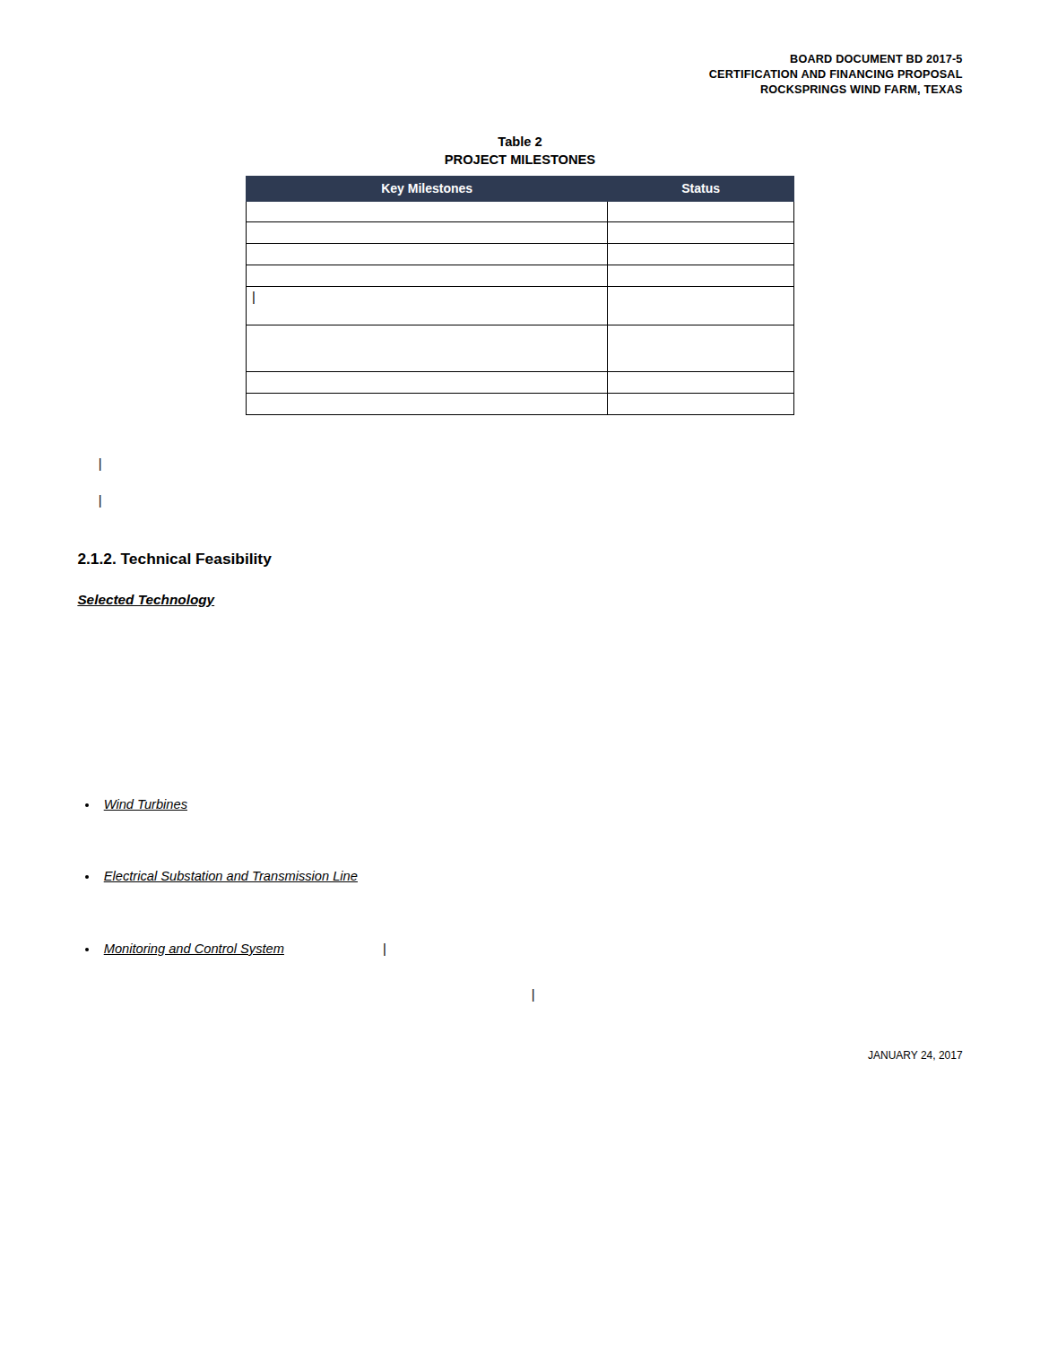BOARD DOCUMENT BD 2017-5
CERTIFICATION AND FINANCING PROPOSAL
ROCKSPRINGS WIND FARM, TEXAS
Table 2
PROJECT MILESTONES
| Key Milestones | Status |
| --- | --- |
| / | |
|
|
2.1.2. Technical Feasibility
Selected Technology
Wind Turbines
Electrical Substation and Transmission Line
Monitoring and Control System|
|
JANUARY 24, 2017